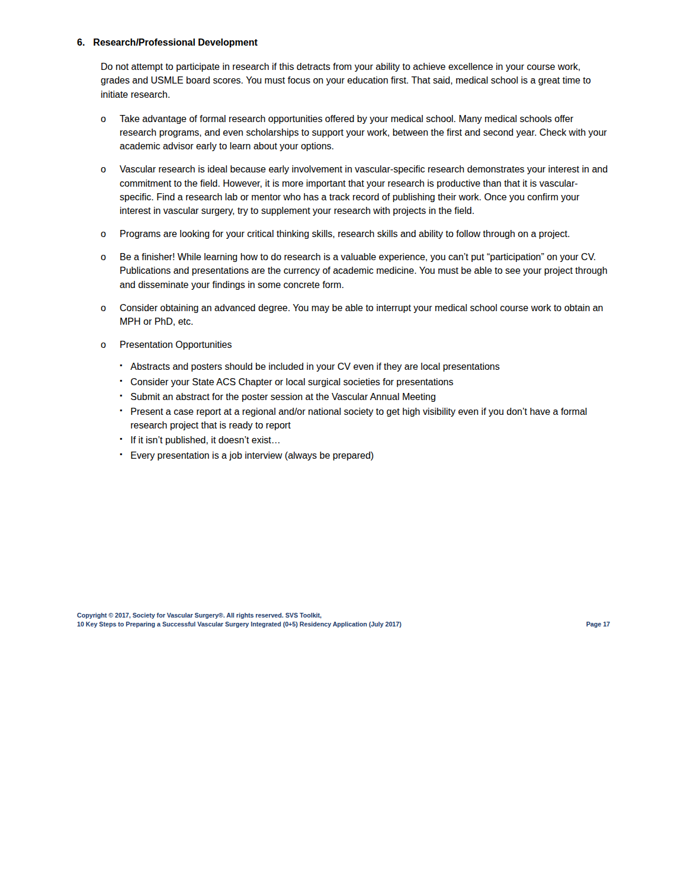6.
Research/Professional Development
Do not attempt to participate in research if this detracts from your ability to achieve excellence in your course work, grades and USMLE board scores. You must focus on your education first. That said, medical school is a great time to initiate research.
o Take advantage of formal research opportunities offered by your medical school. Many medical schools offer research programs, and even scholarships to support your work, between the first and second year. Check with your academic advisor early to learn about your options.
o Vascular research is ideal because early involvement in vascular-specific research demonstrates your interest in and commitment to the field. However, it is more important that your research is productive than that it is vascular-specific. Find a research lab or mentor who has a track record of publishing their work. Once you confirm your interest in vascular surgery, try to supplement your research with projects in the field.
o Programs are looking for your critical thinking skills, research skills and ability to follow through on a project.
o Be a finisher! While learning how to do research is a valuable experience, you can’t put “participation” on your CV. Publications and presentations are the currency of academic medicine. You must be able to see your project through and disseminate your findings in some concrete form.
o Consider obtaining an advanced degree. You may be able to interrupt your medical school course work to obtain an MPH or PhD, etc.
o Presentation Opportunities
▪Abstracts and posters should be included in your CV even if they are local presentations
▪Consider your State ACS Chapter or local surgical societies for presentations
▪Submit an abstract for the poster session at the Vascular Annual Meeting
▪Present a case report at a regional and/or national society to get high visibility even if you don’t have a formal research project that is ready to report
▪If it isn’t published, it doesn’t exist…
▪Every presentation is a job interview (always be prepared)
Copyright © 2017, Society for Vascular Surgery®. All rights reserved. SVS Toolkit,
10 Key Steps to Preparing a Successful Vascular Surgery Integrated (0+5) Residency Application (July 2017)
Page 17